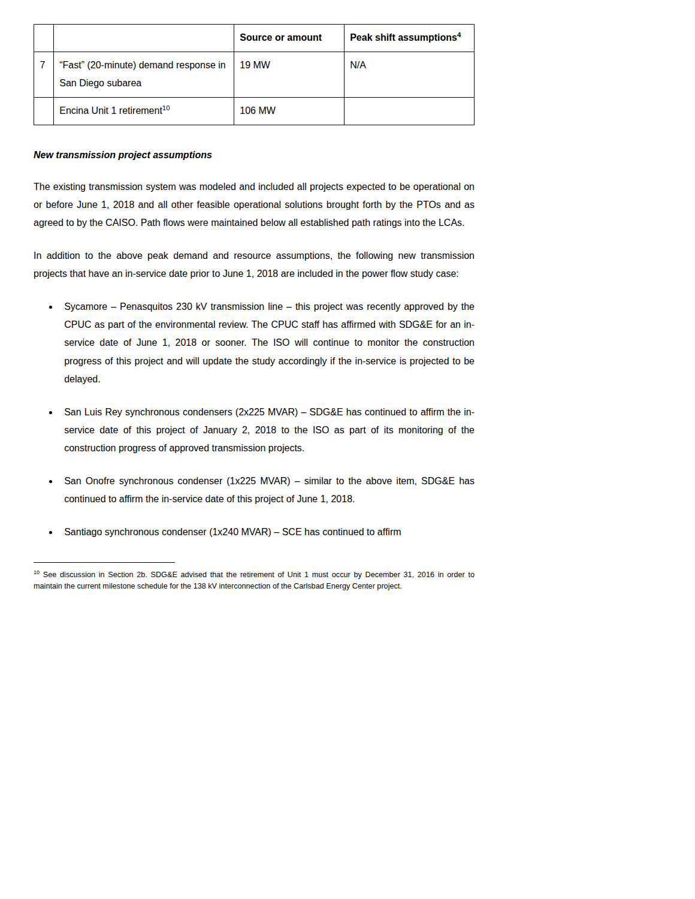| | | Source or amount | Peak shift assumptions 4 |
| 7 | “Fast” (20-minute) demand response in San Diego subarea | 19 MW | N/A |
| | Encina Unit 1 retirement 10 | 106 MW | |
New transmission project assumptions
The existing transmission system was modeled and included all projects expected to be operational on or before June 1, 2018 and all other feasible operational solutions brought forth by the PTOs and as agreed to by the CAISO. Path flows were maintained below all established path ratings into the LCAs.
In addition to the above peak demand and resource assumptions, the following new transmission projects that have an in-service date prior to June 1, 2018 are included in the power flow study case:
Sycamore – Penasquitos 230 kV transmission line – this project was recently approved by the CPUC as part of the environmental review. The CPUC staff has affirmed with SDG&E for an in-service date of June 1, 2018 or sooner. The ISO will continue to monitor the construction progress of this project and will update the study accordingly if the in-service is projected to be delayed.
San Luis Rey synchronous condensers (2x225 MVAR) – SDG&E has continued to affirm the in-service date of this project of January 2, 2018 to the ISO as part of its monitoring of the construction progress of approved transmission projects.
San Onofre synchronous condenser (1x225 MVAR) – similar to the above item, SDG&E has continued to affirm the in-service date of this project of June 1, 2018.
Santiago synchronous condenser (1x240 MVAR) – SCE has continued to affirm
10 See discussion in Section 2b. SDG&E advised that the retirement of Unit 1 must occur by December 31, 2016 in order to maintain the current milestone schedule for the 138 kV interconnection of the Carlsbad Energy Center project.